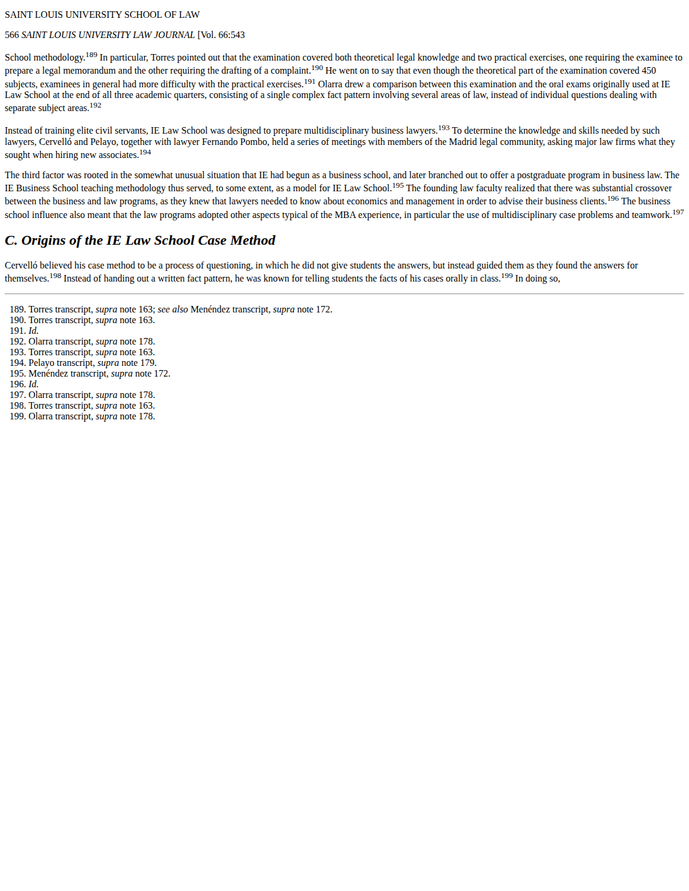SAINT LOUIS UNIVERSITY SCHOOL OF LAW
566 SAINT LOUIS UNIVERSITY LAW JOURNAL [Vol. 66:543
School methodology.189 In particular, Torres pointed out that the examination covered both theoretical legal knowledge and two practical exercises, one requiring the examinee to prepare a legal memorandum and the other requiring the drafting of a complaint.190 He went on to say that even though the theoretical part of the examination covered 450 subjects, examinees in general had more difficulty with the practical exercises.191 Olarra drew a comparison between this examination and the oral exams originally used at IE Law School at the end of all three academic quarters, consisting of a single complex fact pattern involving several areas of law, instead of individual questions dealing with separate subject areas.192
Instead of training elite civil servants, IE Law School was designed to prepare multidisciplinary business lawyers.193 To determine the knowledge and skills needed by such lawyers, Cervelló and Pelayo, together with lawyer Fernando Pombo, held a series of meetings with members of the Madrid legal community, asking major law firms what they sought when hiring new associates.194
The third factor was rooted in the somewhat unusual situation that IE had begun as a business school, and later branched out to offer a postgraduate program in business law. The IE Business School teaching methodology thus served, to some extent, as a model for IE Law School.195 The founding law faculty realized that there was substantial crossover between the business and law programs, as they knew that lawyers needed to know about economics and management in order to advise their business clients.196 The business school influence also meant that the law programs adopted other aspects typical of the MBA experience, in particular the use of multidisciplinary case problems and teamwork.197
C. Origins of the IE Law School Case Method
Cervelló believed his case method to be a process of questioning, in which he did not give students the answers, but instead guided them as they found the answers for themselves.198 Instead of handing out a written fact pattern, he was known for telling students the facts of his cases orally in class.199 In doing so,
Torres transcript, supra note 163; see also Menéndez transcript, supra note 172.
Torres transcript, supra note 163.
Id.
Olarra transcript, supra note 178.
Torres transcript, supra note 163.
Pelayo transcript, supra note 179.
Menéndez transcript, supra note 172.
Id.
Olarra transcript, supra note 178.
Torres transcript, supra note 163.
Olarra transcript, supra note 178.